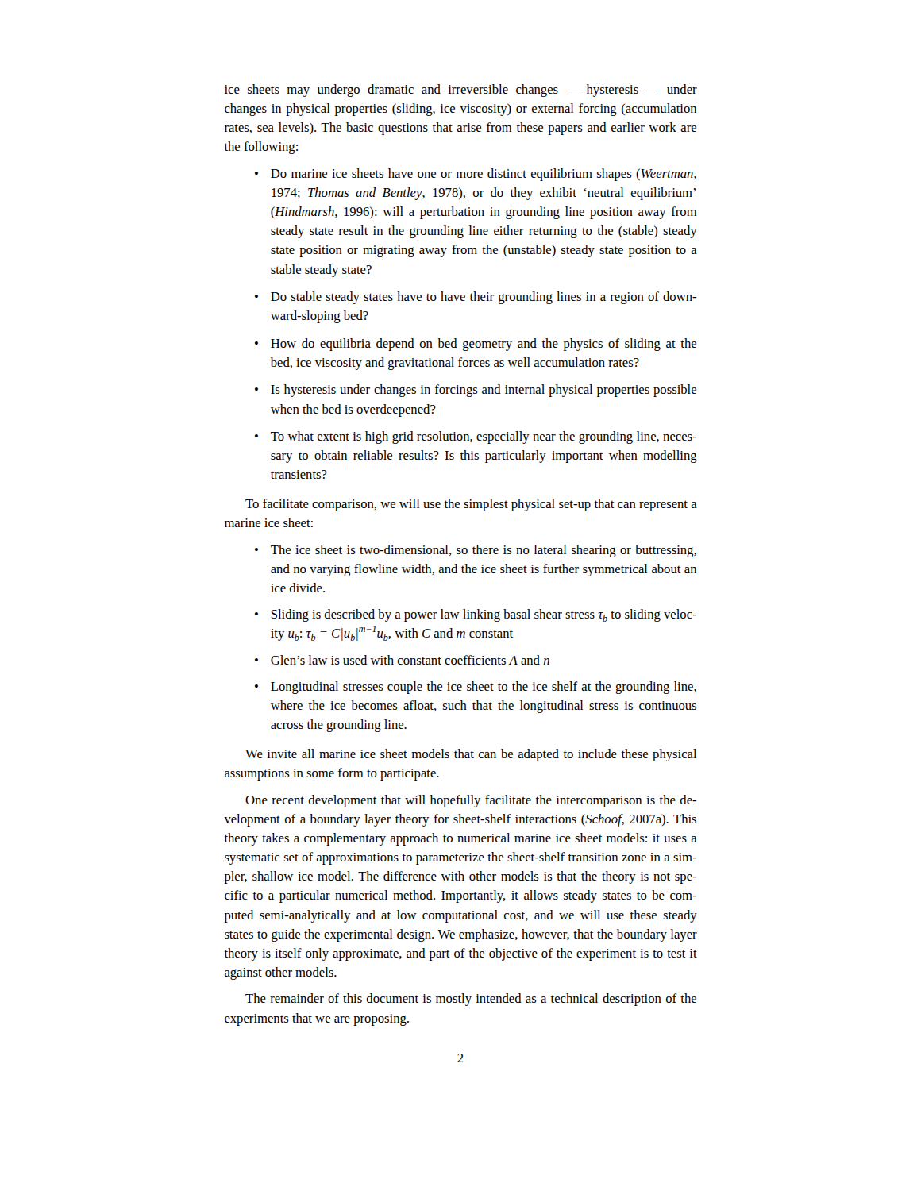ice sheets may undergo dramatic and irreversible changes — hysteresis — under changes in physical properties (sliding, ice viscosity) or external forcing (accumulation rates, sea levels). The basic questions that arise from these papers and earlier work are the following:
Do marine ice sheets have one or more distinct equilibrium shapes (Weertman, 1974; Thomas and Bentley, 1978), or do they exhibit ‘neutral equilibrium’ (Hindmarsh, 1996): will a perturbation in grounding line position away from steady state result in the grounding line either returning to the (stable) steady state position or migrating away from the (unstable) steady state position to a stable steady state?
Do stable steady states have to have their grounding lines in a region of downward-sloping bed?
How do equilibria depend on bed geometry and the physics of sliding at the bed, ice viscosity and gravitational forces as well accumulation rates?
Is hysteresis under changes in forcings and internal physical properties possible when the bed is overdeepened?
To what extent is high grid resolution, especially near the grounding line, necessary to obtain reliable results? Is this particularly important when modelling transients?
To facilitate comparison, we will use the simplest physical set-up that can represent a marine ice sheet:
The ice sheet is two-dimensional, so there is no lateral shearing or buttressing, and no varying flowline width, and the ice sheet is further symmetrical about an ice divide.
Sliding is described by a power law linking basal shear stress τb to sliding velocity ub: τb = C|ub|m−1ub, with C and m constant
Glen’s law is used with constant coefficients A and n
Longitudinal stresses couple the ice sheet to the ice shelf at the grounding line, where the ice becomes afloat, such that the longitudinal stress is continuous across the grounding line.
We invite all marine ice sheet models that can be adapted to include these physical assumptions in some form to participate.
One recent development that will hopefully facilitate the intercomparison is the development of a boundary layer theory for sheet-shelf interactions (Schoof, 2007a). This theory takes a complementary approach to numerical marine ice sheet models: it uses a systematic set of approximations to parameterize the sheet-shelf transition zone in a simpler, shallow ice model. The difference with other models is that the theory is not specific to a particular numerical method. Importantly, it allows steady states to be computed semi-analytically and at low computational cost, and we will use these steady states to guide the experimental design. We emphasize, however, that the boundary layer theory is itself only approximate, and part of the objective of the experiment is to test it against other models.
The remainder of this document is mostly intended as a technical description of the experiments that we are proposing.
2